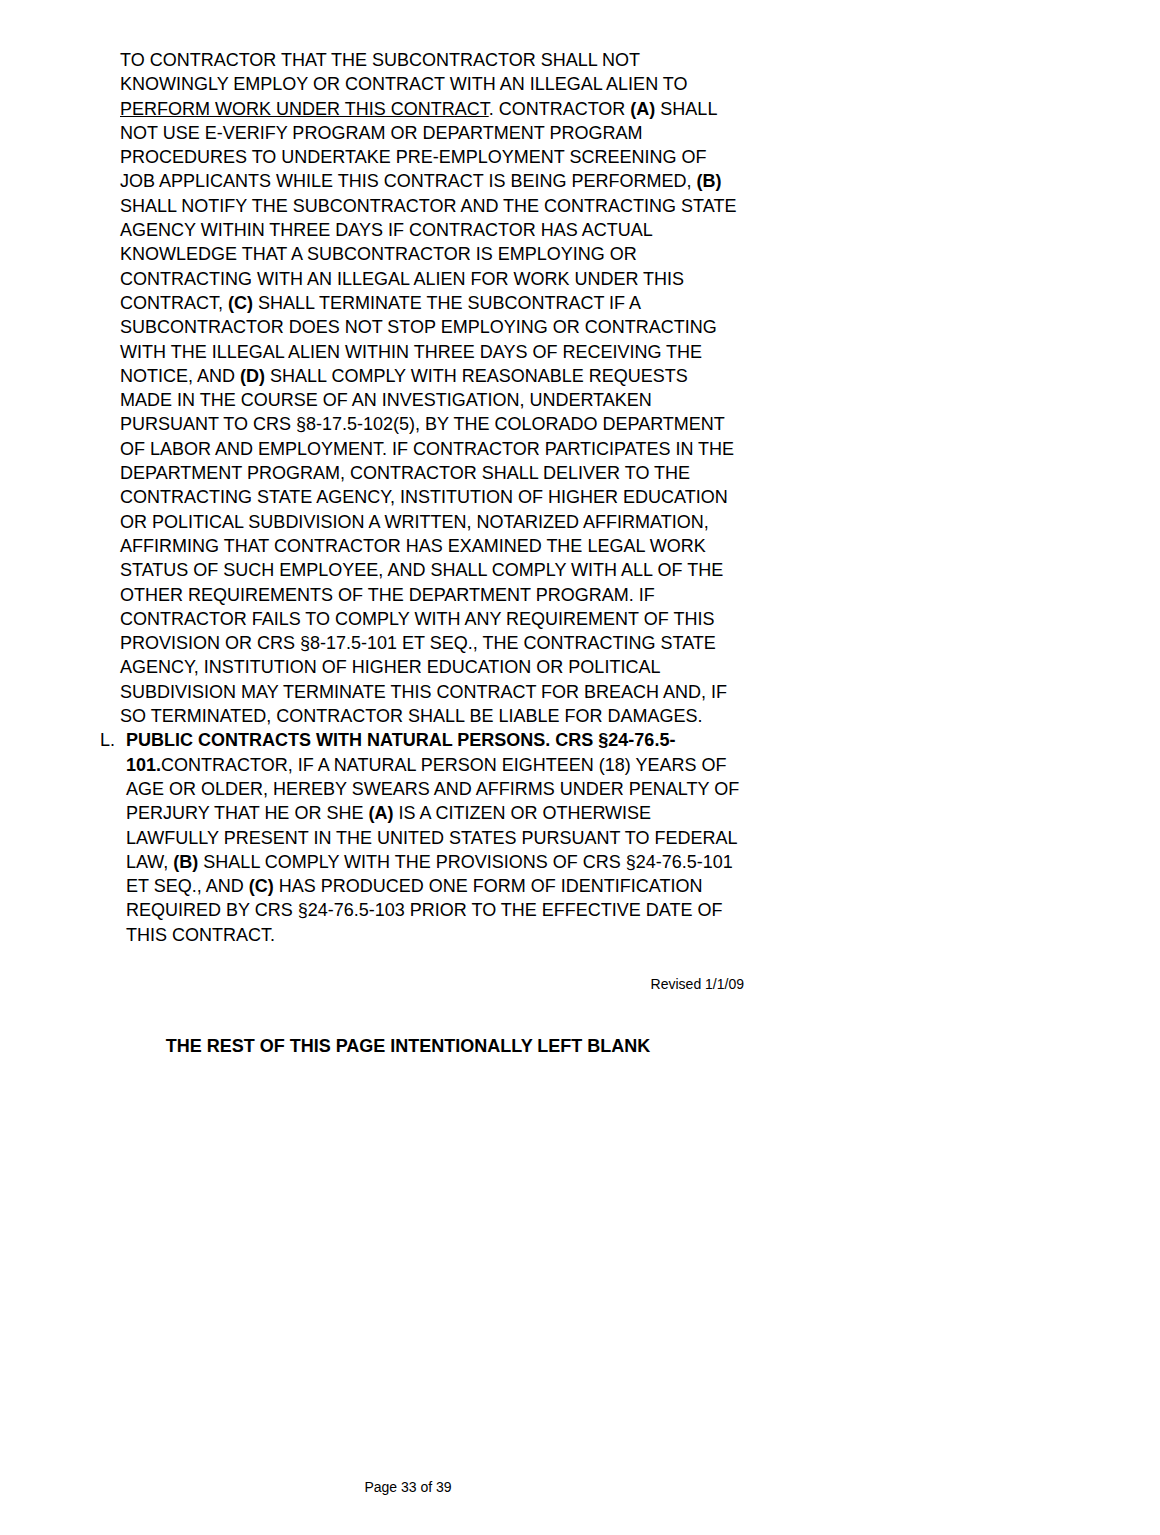TO CONTRACTOR THAT THE SUBCONTRACTOR SHALL NOT KNOWINGLY EMPLOY OR CONTRACT WITH AN ILLEGAL ALIEN TO PERFORM WORK UNDER THIS CONTRACT. CONTRACTOR (A) SHALL NOT USE E-VERIFY PROGRAM OR DEPARTMENT PROGRAM PROCEDURES TO UNDERTAKE PRE-EMPLOYMENT SCREENING OF JOB APPLICANTS WHILE THIS CONTRACT IS BEING PERFORMED, (B) SHALL NOTIFY THE SUBCONTRACTOR AND THE CONTRACTING STATE AGENCY WITHIN THREE DAYS IF CONTRACTOR HAS ACTUAL KNOWLEDGE THAT A SUBCONTRACTOR IS EMPLOYING OR CONTRACTING WITH AN ILLEGAL ALIEN FOR WORK UNDER THIS CONTRACT, (C) SHALL TERMINATE THE SUBCONTRACT IF A SUBCONTRACTOR DOES NOT STOP EMPLOYING OR CONTRACTING WITH THE ILLEGAL ALIEN WITHIN THREE DAYS OF RECEIVING THE NOTICE, AND (D) SHALL COMPLY WITH REASONABLE REQUESTS MADE IN THE COURSE OF AN INVESTIGATION, UNDERTAKEN PURSUANT TO CRS §8-17.5-102(5), BY THE COLORADO DEPARTMENT OF LABOR AND EMPLOYMENT. IF CONTRACTOR PARTICIPATES IN THE DEPARTMENT PROGRAM, CONTRACTOR SHALL DELIVER TO THE CONTRACTING STATE AGENCY, INSTITUTION OF HIGHER EDUCATION OR POLITICAL SUBDIVISION A WRITTEN, NOTARIZED AFFIRMATION, AFFIRMING THAT CONTRACTOR HAS EXAMINED THE LEGAL WORK STATUS OF SUCH EMPLOYEE, AND SHALL COMPLY WITH ALL OF THE OTHER REQUIREMENTS OF THE DEPARTMENT PROGRAM. IF CONTRACTOR FAILS TO COMPLY WITH ANY REQUIREMENT OF THIS PROVISION OR CRS §8-17.5-101 ET SEQ., THE CONTRACTING STATE AGENCY, INSTITUTION OF HIGHER EDUCATION OR POLITICAL SUBDIVISION MAY TERMINATE THIS CONTRACT FOR BREACH AND, IF SO TERMINATED, CONTRACTOR SHALL BE LIABLE FOR DAMAGES.
PUBLIC CONTRACTS WITH NATURAL PERSONS. CRS §24-76.5-101. CONTRACTOR, IF A NATURAL PERSON EIGHTEEN (18) YEARS OF AGE OR OLDER, HEREBY SWEARS AND AFFIRMS UNDER PENALTY OF PERJURY THAT HE OR SHE (A) IS A CITIZEN OR OTHERWISE LAWFULLY PRESENT IN THE UNITED STATES PURSUANT TO FEDERAL LAW, (B) SHALL COMPLY WITH THE PROVISIONS OF CRS §24-76.5-101 ET SEQ., AND (C) HAS PRODUCED ONE FORM OF IDENTIFICATION REQUIRED BY CRS §24-76.5-103 PRIOR TO THE EFFECTIVE DATE OF THIS CONTRACT.
Revised 1/1/09
THE REST OF THIS PAGE INTENTIONALLY LEFT BLANK
Page 33 of 39